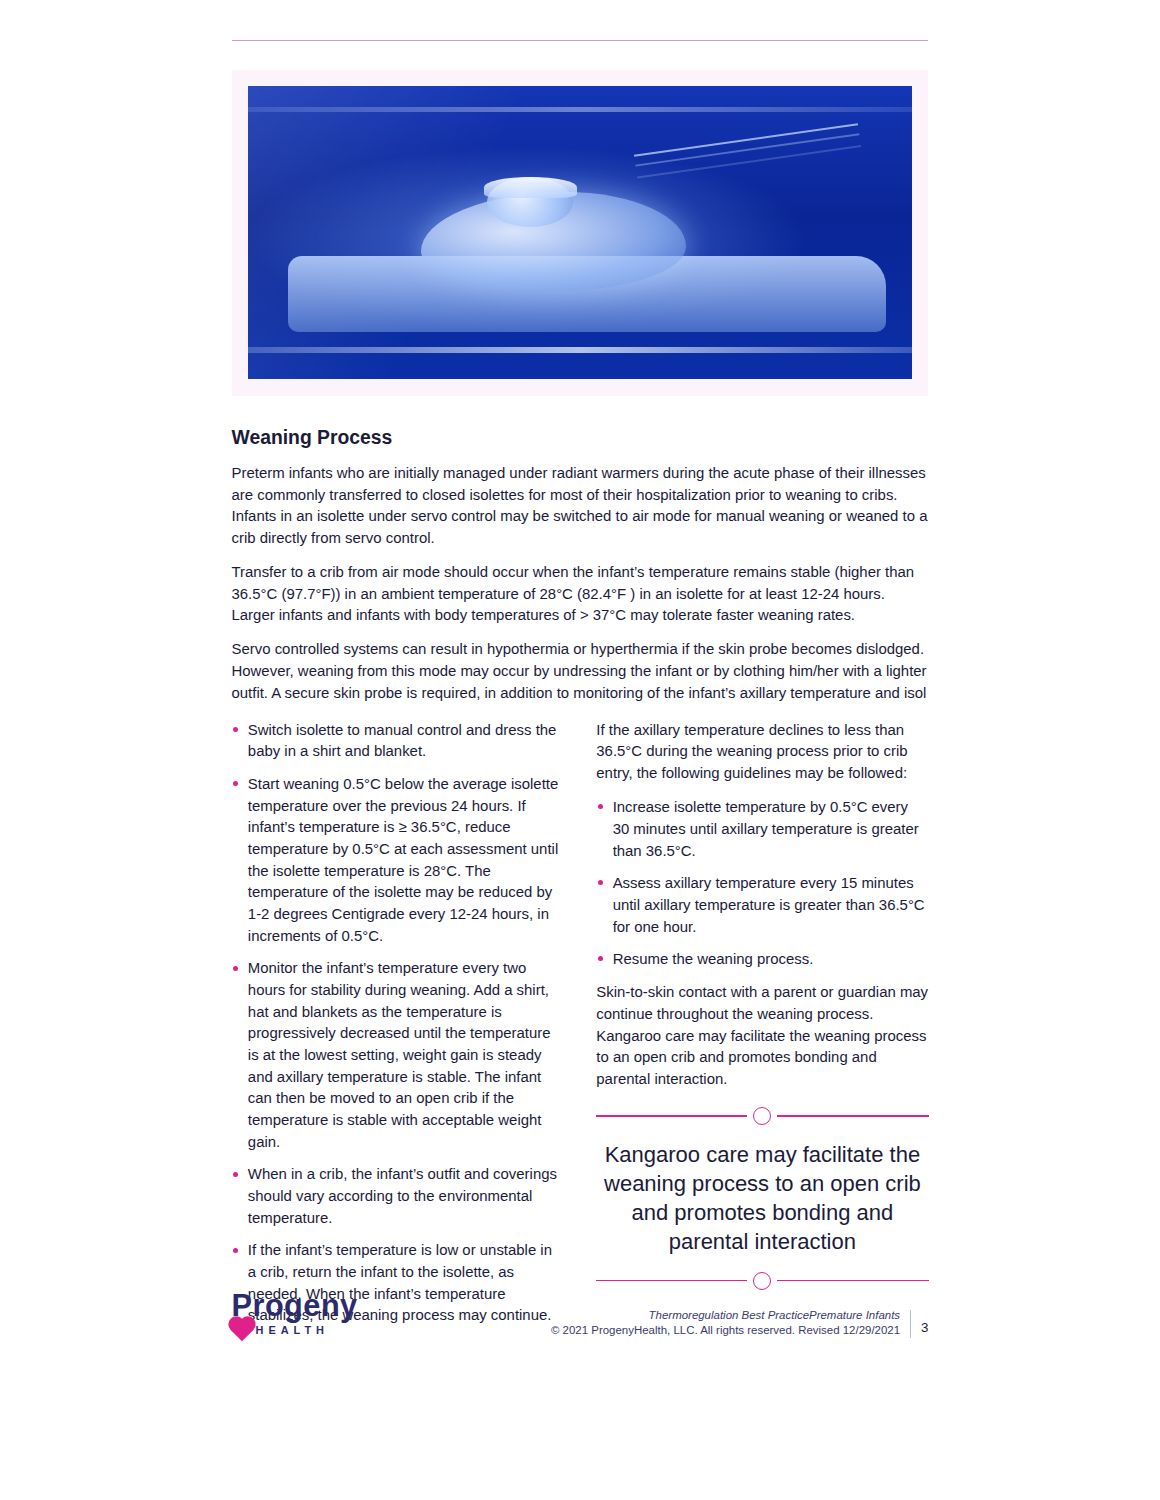Weaning Process
Preterm infants who are initially managed under radiant warmers during the acute phase of their illnesses are commonly transferred to closed isolettes for most of their hospitalization prior to weaning to cribs. Infants in an isolette under servo control may be switched to air mode for manual weaning or weaned to a crib directly from servo control.
Transfer to a crib from air mode should occur when the infant’s temperature remains stable (higher than 36.5°C (97.7°F)) in an ambient temperature of 28°C (82.4°F ) in an isolette for at least 12-24 hours. Larger infants and infants with body temperatures of > 37°C may tolerate faster weaning rates.
Servo controlled systems can result in hypothermia or hyperthermia if the skin probe becomes dislodged. However, weaning from this mode may occur by undressing the infant or by clothing him/her with a lighter outfit. A secure skin probe is required, in addition to monitoring of the infant’s axillary temperature and isol
Switch isolette to manual control and dress the baby in a shirt and blanket.
Start weaning 0.5°C below the average isolette temperature over the previous 24 hours. If infant’s temperature is ≥ 36.5°C, reduce temperature by 0.5°C at each assessment until the isolette temperature is 28°C. The temperature of the isolette may be reduced by 1-2 degrees Centigrade every 12-24 hours, in increments of 0.5°C.
Monitor the infant’s temperature every two hours for stability during weaning. Add a shirt, hat and blankets as the temperature is progressively decreased until the temperature is at the lowest setting, weight gain is steady and axillary temperature is stable. The infant can then be moved to an open crib if the temperature is stable with acceptable weight gain.
When in a crib, the infant’s outfit and coverings should vary according to the environmental temperature.
If the infant’s temperature is low or unstable in a crib, return the infant to the isolette, as needed. When the infant’s temperature stabilizes, the weaning process may continue.
If the axillary temperature declines to less than 36.5°C during the weaning process prior to crib entry, the following guidelines may be followed:
Increase isolette temperature by 0.5°C every 30 minutes until axillary temperature is greater than 36.5°C.
Assess axillary temperature every 15 minutes until axillary temperature is greater than 36.5°C for one hour.
Resume the weaning process.
Skin-to-skin contact with a parent or guardian may continue throughout the weaning process. Kangaroo care may facilitate the weaning process to an open crib and promotes bonding and parental interaction.
Kangaroo care may facilitate the weaning process to an open crib and promotes bonding and parental interaction
Progeny HEALTH
Thermoregulation Best PracticePremature Infants
© 2021 ProgenyHealth, LLC. All rights reserved. Revised 12/29/2021
3